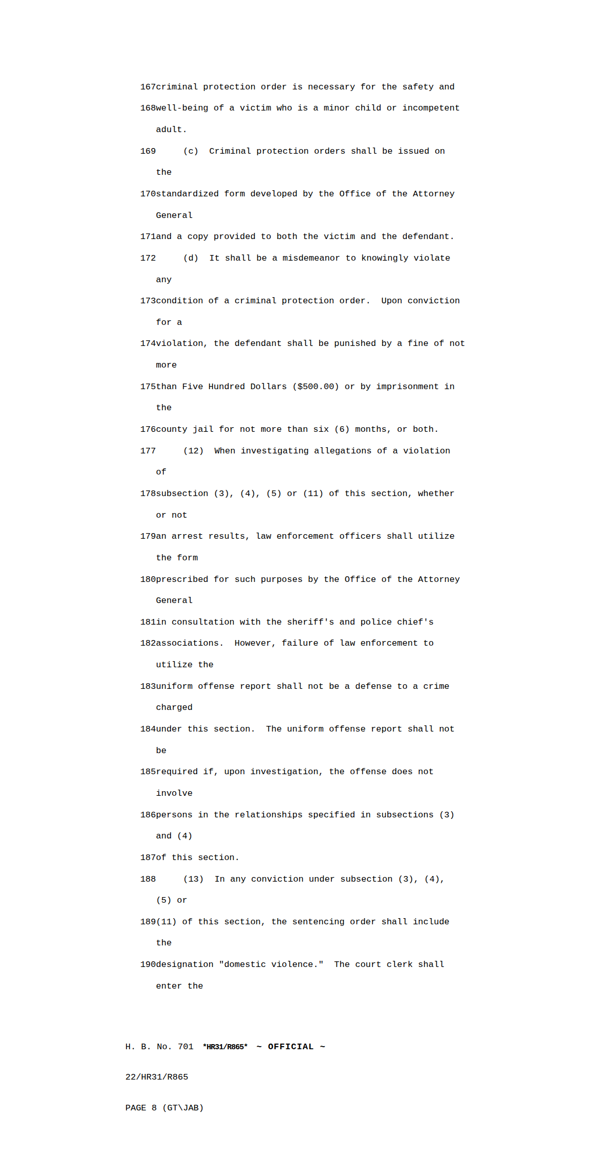| 167 | criminal protection order is necessary for the safety and |
| 168 | well-being of a victim who is a minor child or incompetent adult. |
| 169 | (c) Criminal protection orders shall be issued on the |
| 170 | standardized form developed by the Office of the Attorney General |
| 171 | and a copy provided to both the victim and the defendant. |
| 172 | (d) It shall be a misdemeanor to knowingly violate any |
| 173 | condition of a criminal protection order. Upon conviction for a |
| 174 | violation, the defendant shall be punished by a fine of not more |
| 175 | than Five Hundred Dollars ($500.00) or by imprisonment in the |
| 176 | county jail for not more than six (6) months, or both. |
| 177 | (12) When investigating allegations of a violation of |
| 178 | subsection (3), (4), (5) or (11) of this section, whether or not |
| 179 | an arrest results, law enforcement officers shall utilize the form |
| 180 | prescribed for such purposes by the Office of the Attorney General |
| 181 | in consultation with the sheriff's and police chief's |
| 182 | associations. However, failure of law enforcement to utilize the |
| 183 | uniform offense report shall not be a defense to a crime charged |
| 184 | under this section. The uniform offense report shall not be |
| 185 | required if, upon investigation, the offense does not involve |
| 186 | persons in the relationships specified in subsections (3) and (4) |
| 187 | of this section. |
| 188 | (13) In any conviction under subsection (3), (4), (5) or |
| 189 | (11) of this section, the sentencing order shall include the |
| 190 | designation "domestic violence." The court clerk shall enter the |
H. B. No. 701 *HR31/R865* ~ OFFICIAL ~
22/HR31/R865
PAGE 8 (GT\JAB)